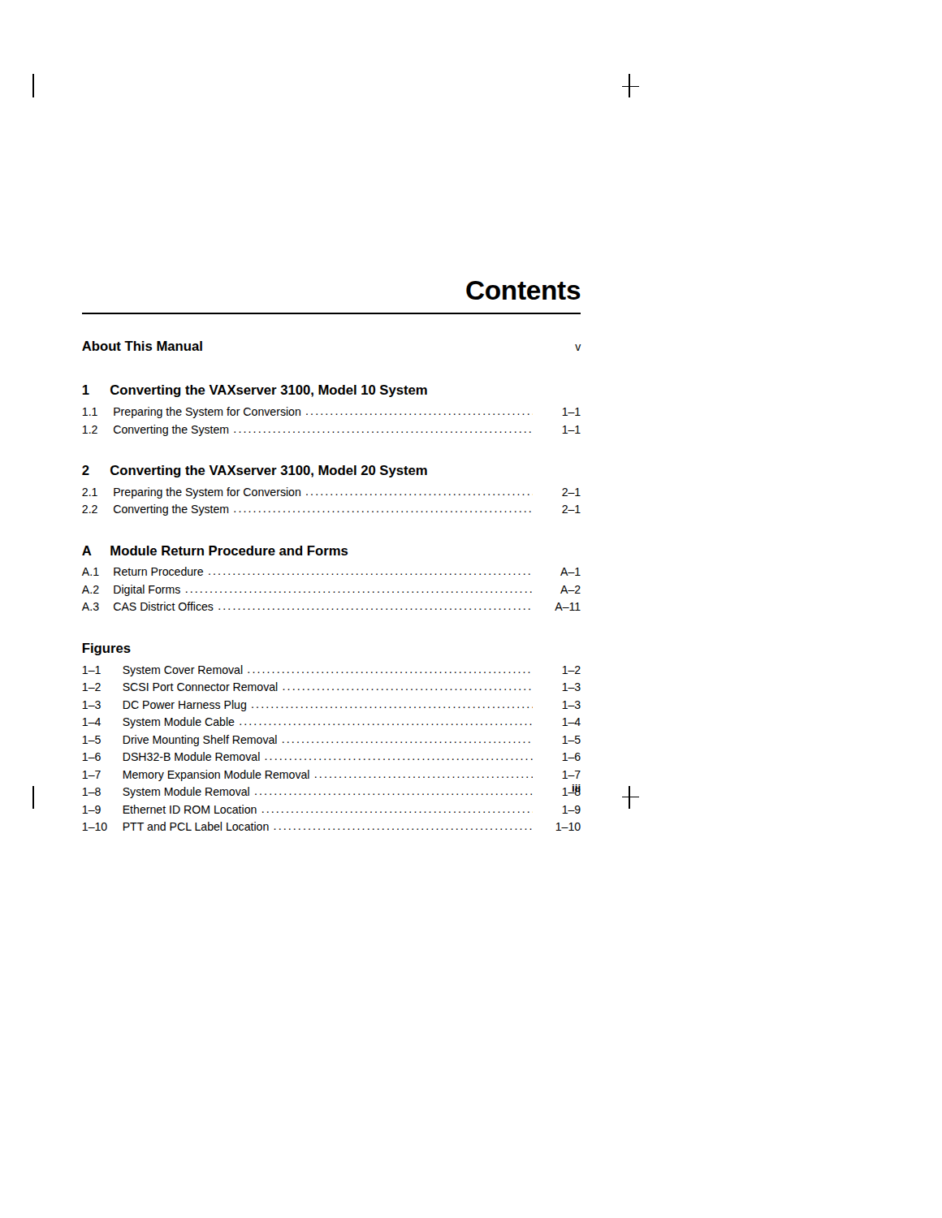Contents
About This Manual v
1 Converting the VAXserver 3100, Model 10 System
1.1 Preparing the System for Conversion................................................... 1–1
1.2 Converting the System............................................................. 1–1
2 Converting the VAXserver 3100, Model 20 System
2.1 Preparing the System for Conversion................................................... 2–1
2.2 Converting the System............................................................. 2–1
AModule Return Procedure and Forms
A.1 Return Procedure..................................................................... A–1
A.2 Digital Forms......................................................................... A–2
A.3 CAS District Offices.................................................................. A–11
Figures
1–1 System Cover Removal............................................................. 1–2
1–2 SCSI Port Connector Removal..................................................... 1–3
1–3 DC Power Harness Plug............................................................ 1–3
1–4 System Module Cable.............................................................. 1–4
1–5 Drive Mounting Shelf Removal.................................................... 1–5
1–6 DSH32-B Module Removal......................................................... 1–6
1–7 Memory Expansion Module Removal.............................................. 1–7
1–8 System Module Removal........................................................... 1–8
1–9 Ethernet ID ROM Location......................................................... 1–9
1–10 PTT and PCL Label Location....................................................... 1–10
iii